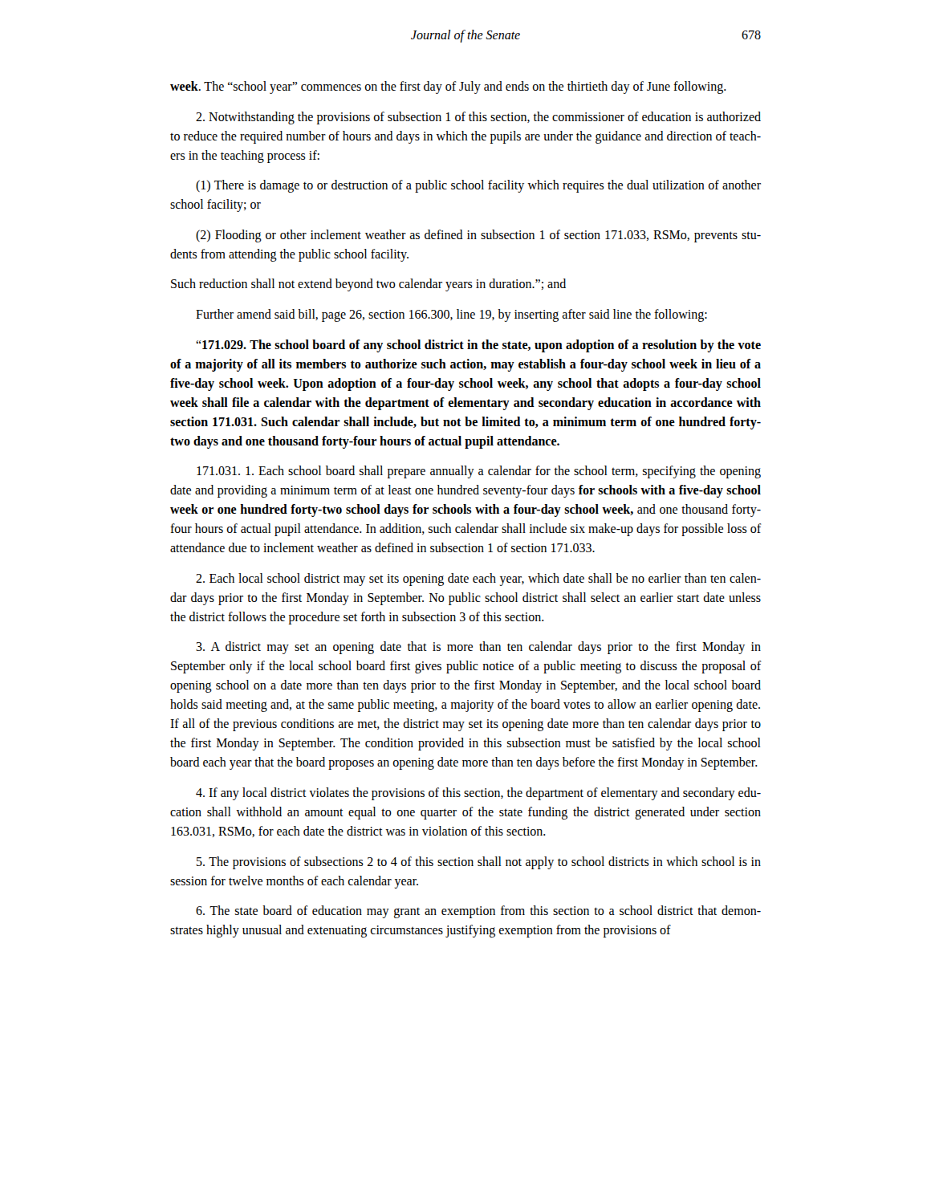Journal of the Senate 678
week. The “school year” commences on the first day of July and ends on the thirtieth day of June following.
2. Notwithstanding the provisions of subsection 1 of this section, the commissioner of education is authorized to reduce the required number of hours and days in which the pupils are under the guidance and direction of teachers in the teaching process if:
(1) There is damage to or destruction of a public school facility which requires the dual utilization of another school facility; or
(2) Flooding or other inclement weather as defined in subsection 1 of section 171.033, RSMo, prevents students from attending the public school facility.
Such reduction shall not extend beyond two calendar years in duration.”; and
Further amend said bill, page 26, section 166.300, line 19, by inserting after said line the following:
“171.029. The school board of any school district in the state, upon adoption of a resolution by the vote of a majority of all its members to authorize such action, may establish a four-day school week in lieu of a five-day school week. Upon adoption of a four-day school week, any school that adopts a four-day school week shall file a calendar with the department of elementary and secondary education in accordance with section 171.031. Such calendar shall include, but not be limited to, a minimum term of one hundred forty-two days and one thousand forty-four hours of actual pupil attendance.
171.031. 1. Each school board shall prepare annually a calendar for the school term, specifying the opening date and providing a minimum term of at least one hundred seventy-four days for schools with a five-day school week or one hundred forty-two school days for schools with a four-day school week, and one thousand forty-four hours of actual pupil attendance. In addition, such calendar shall include six make-up days for possible loss of attendance due to inclement weather as defined in subsection 1 of section 171.033.
2. Each local school district may set its opening date each year, which date shall be no earlier than ten calendar days prior to the first Monday in September. No public school district shall select an earlier start date unless the district follows the procedure set forth in subsection 3 of this section.
3. A district may set an opening date that is more than ten calendar days prior to the first Monday in September only if the local school board first gives public notice of a public meeting to discuss the proposal of opening school on a date more than ten days prior to the first Monday in September, and the local school board holds said meeting and, at the same public meeting, a majority of the board votes to allow an earlier opening date. If all of the previous conditions are met, the district may set its opening date more than ten calendar days prior to the first Monday in September. The condition provided in this subsection must be satisfied by the local school board each year that the board proposes an opening date more than ten days before the first Monday in September.
4. If any local district violates the provisions of this section, the department of elementary and secondary education shall withhold an amount equal to one quarter of the state funding the district generated under section 163.031, RSMo, for each date the district was in violation of this section.
5. The provisions of subsections 2 to 4 of this section shall not apply to school districts in which school is in session for twelve months of each calendar year.
6. The state board of education may grant an exemption from this section to a school district that demonstrates highly unusual and extenuating circumstances justifying exemption from the provisions of